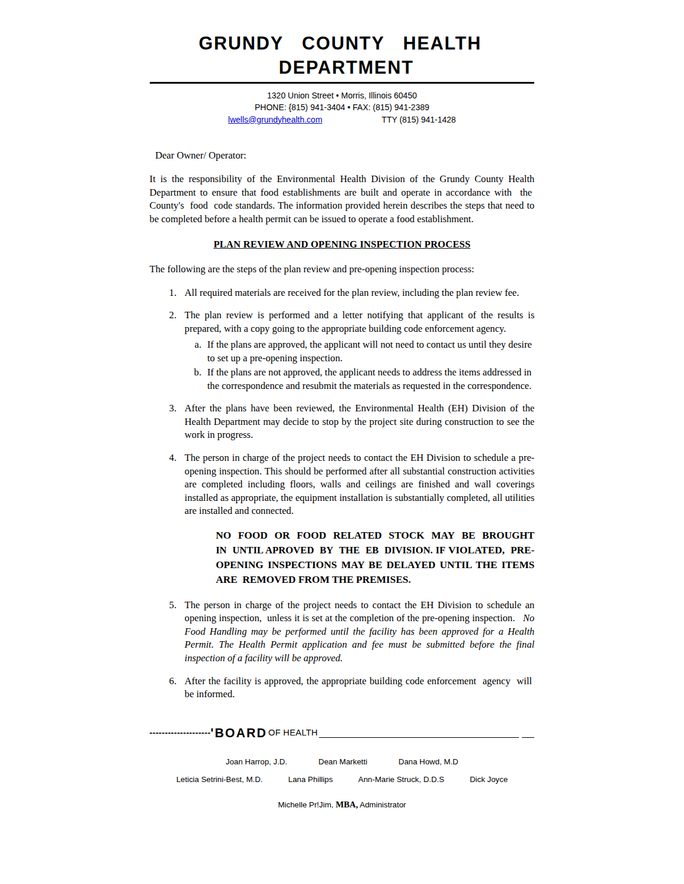GRUNDY COUNTY HEALTH DEPARTMENT
1320 Union Street • Morris, Illinois 60450 PHONE: {815) 941-3404 • FAX: (815) 941-2389 lwells@grundyhealth.com TTY (815) 941-1428
Dear Owner/ Operator:
It is the responsibility of the Environmental Health Division of the Grundy County Health Department to ensure that food establishments are built and operate in accordance with the County's food code standards. The information provided herein describes the steps that need to be completed before a health permit can be issued to operate a food establishment.
PLAN REVIEW AND OPENING INSPECTION PROCESS
The following are the steps of the plan review and pre-opening inspection process:
All required materials are received for the plan review, including the plan review fee.
The plan review is performed and a letter notifying that applicant of the results is prepared, with a copy going to the appropriate building code enforcement agency.
If the plans are approved, the applicant will not need to contact us until they desire to set up a pre-opening inspection.
If the plans are not approved, the applicant needs to address the items addressed in the correspondence and resubmit the materials as requested in the correspondence.
After the plans have been reviewed, the Environmental Health (EH) Division of the Health Department may decide to stop by the project site during construction to see the work in progress.
The person in charge of the project needs to contact the EH Division to schedule a pre-opening inspection. This should be performed after all substantial construction activities are completed including floors, walls and ceilings are finished and wall coverings installed as appropriate, the equipment installation is substantially completed, all utilities are installed and connected.
NO FOOD OR FOOD RELATED STOCK MAY BE BROUGHT IN UNTIL APROVED BY THE EB DIVISION. IF VIOLATED, PRE-OPENING INSPECTIONS MAY BE DELAYED UNTIL THE ITEMS ARE REMOVED FROM THE PREMISES.
The person in charge of the project needs to contact the EH Division to schedule an opening inspection, unless it is set at the completion of the pre-opening inspection. No Food Handling may be performed until the facility has been approved for a Health Permit. The Health Permit application and fee must be submitted before the final inspection of a facility will be approved.
After the facility is approved, the appropriate building code enforcement agency will be informed.
--------------------'BOARD OF HEALTH
Joan Harrop, J.D. Dean Marketti Dana Howd, M.D
Leticia Setrini-Best, M.D. Lana Phillips Ann-Marie Struck, D.D.S Dick Joyce
Michelle Pr!Jim, MBA, Administrator